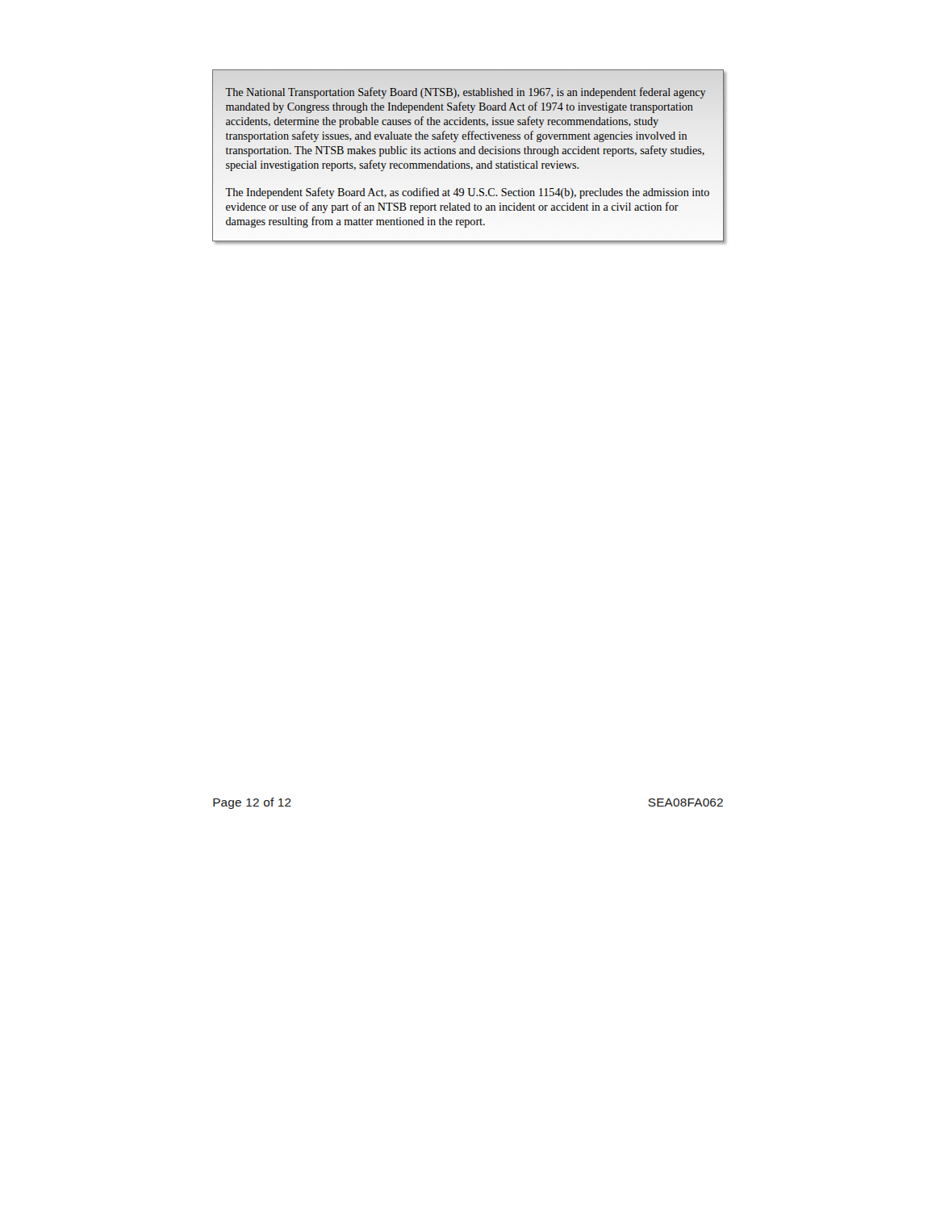The National Transportation Safety Board (NTSB), established in 1967, is an independent federal agency mandated by Congress through the Independent Safety Board Act of 1974 to investigate transportation accidents, determine the probable causes of the accidents, issue safety recommendations, study transportation safety issues, and evaluate the safety effectiveness of government agencies involved in transportation. The NTSB makes public its actions and decisions through accident reports, safety studies, special investigation reports, safety recommendations, and statistical reviews.
The Independent Safety Board Act, as codified at 49 U.S.C. Section 1154(b), precludes the admission into evidence or use of any part of an NTSB report related to an incident or accident in a civil action for damages resulting from a matter mentioned in the report.
Page 12 of 12 SEA08FA062